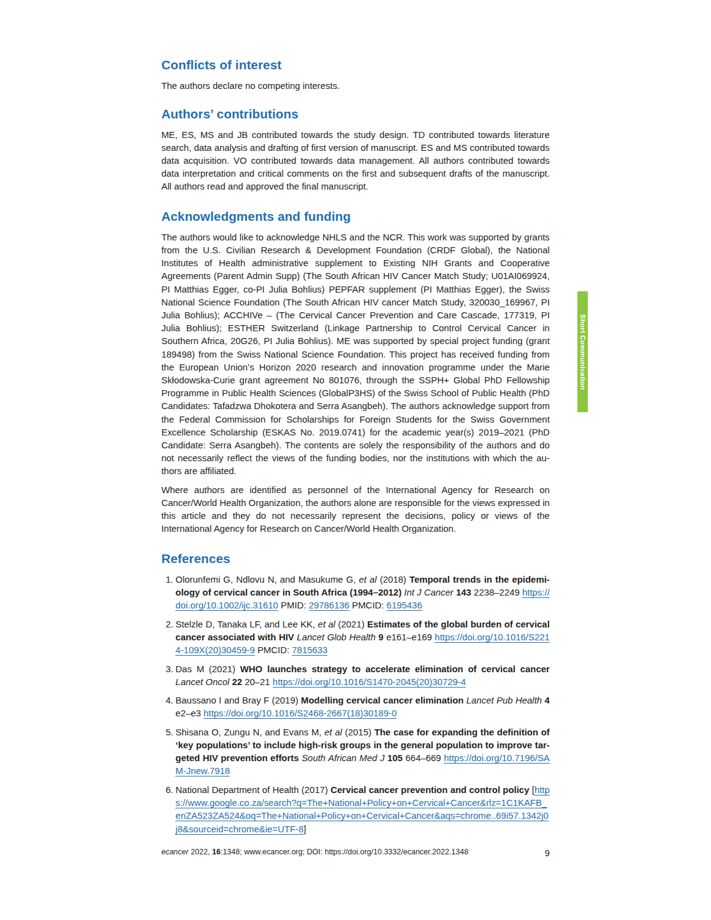Short Communication
Conflicts of interest
The authors declare no competing interests.
Authors’ contributions
ME, ES, MS and JB contributed towards the study design. TD contributed towards literature search, data analysis and drafting of first version of manuscript. ES and MS contributed towards data acquisition. VO contributed towards data management. All authors contributed towards data interpretation and critical comments on the first and subsequent drafts of the manuscript. All authors read and approved the final manuscript.
Acknowledgments and funding
The authors would like to acknowledge NHLS and the NCR. This work was supported by grants from the U.S. Civilian Research & Development Foundation (CRDF Global), the National Institutes of Health administrative supplement to Existing NIH Grants and Cooperative Agreements (Parent Admin Supp) (The South African HIV Cancer Match Study; U01AI069924, PI Matthias Egger, co-PI Julia Bohlius) PEPFAR supplement (PI Matthias Egger), the Swiss National Science Foundation (The South African HIV cancer Match Study, 320030_169967, PI Julia Bohlius); ACCHIVe – (The Cervical Cancer Prevention and Care Cascade, 177319, PI Julia Bohlius); ESTHER Switzerland (Linkage Partnership to Control Cervical Cancer in Southern Africa, 20G26, PI Julia Bohlius). ME was supported by special project funding (grant 189498) from the Swiss National Science Foundation. This project has received funding from the European Union’s Horizon 2020 research and innovation programme under the Marie Skłodowska-Curie grant agreement No 801076, through the SSPH+ Global PhD Fellowship Programme in Public Health Sciences (GlobalP3HS) of the Swiss School of Public Health (PhD Candidates: Tafadzwa Dhokotera and Serra Asangbeh). The authors acknowledge support from the Federal Commission for Scholarships for Foreign Students for the Swiss Government Excellence Scholarship (ESKAS No. 2019.0741) for the academic year(s) 2019–2021 (PhD Candidate: Serra Asangbeh). The contents are solely the responsibility of the authors and do not necessarily reflect the views of the funding bodies, nor the institutions with which the authors are affiliated.
Where authors are identified as personnel of the International Agency for Research on Cancer/World Health Organization, the authors alone are responsible for the views expressed in this article and they do not necessarily represent the decisions, policy or views of the International Agency for Research on Cancer/World Health Organization.
References
Olorunfemi G, Ndlovu N, and Masukume G, et al (2018) Temporal trends in the epidemiology of cervical cancer in South Africa (1994–2012) Int J Cancer 143 2238–2249 https://doi.org/10.1002/ijc.31610 PMID: 29786136 PMCID: 6195436
Stelzle D, Tanaka LF, and Lee KK, et al (2021) Estimates of the global burden of cervical cancer associated with HIV Lancet Glob Health 9 e161–e169 https://doi.org/10.1016/S2214-109X(20)30459-9 PMCID: 7815633
Das M (2021) WHO launches strategy to accelerate elimination of cervical cancer Lancet Oncol 22 20–21 https://doi.org/10.1016/S1470-2045(20)30729-4
Baussano I and Bray F (2019) Modelling cervical cancer elimination Lancet Pub Health 4 e2–e3 https://doi.org/10.1016/S2468-2667(18)30189-0
Shisana O, Zungu N, and Evans M, et al (2015) The case for expanding the definition of ‘key populations’ to include high-risk groups in the general population to improve targeted HIV prevention efforts South African Med J 105 664–669 https://doi.org/10.7196/SAM-Jnew.7918
National Department of Health (2017) Cervical cancer prevention and control policy [https://www.google.co.za/search?q=The+National+Policy+on+Cervical+Cancer&rlz=1C1KAFB_enZA523ZA524&oq=The+National+Policy+on+Cervical+Cancer&aqs=chrome..69i57.1342j0j8&sourceid=chrome&ie=UTF-8]
ecancer 2022, 16:1348; www.ecancer.org; DOI: https://doi.org/10.3332/ecancer.2022.1348
9